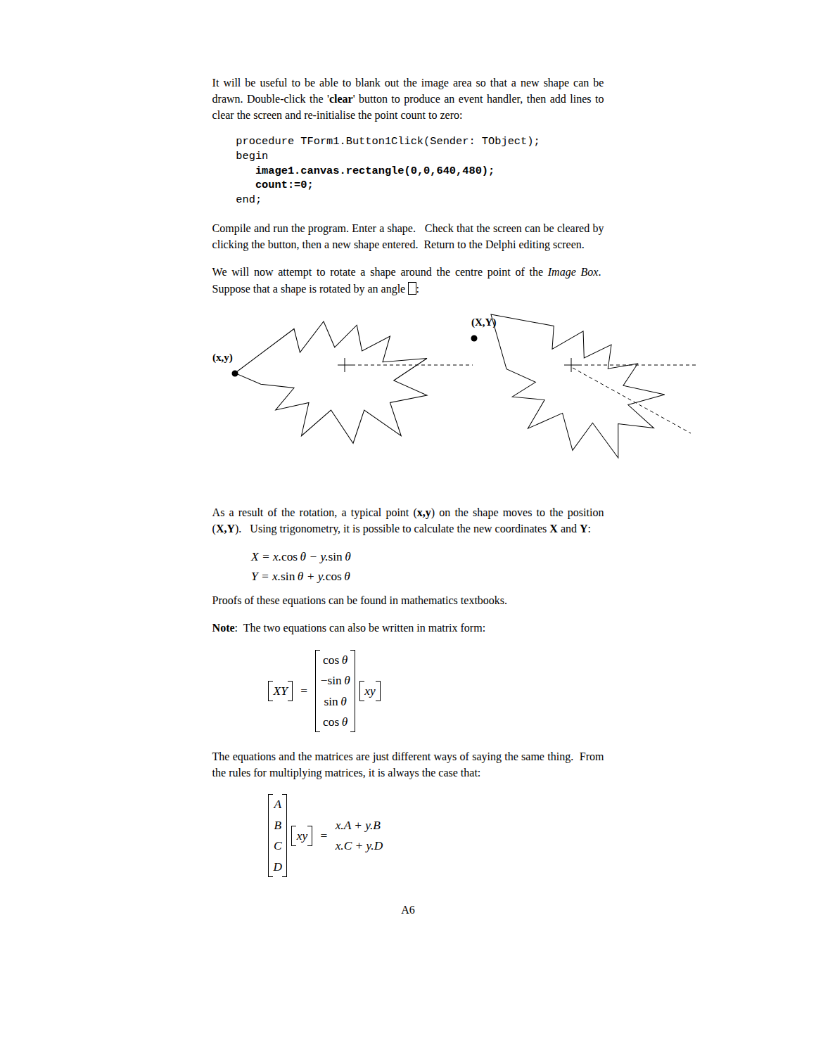It will be useful to be able to blank out the image area so that a new shape can be drawn. Double-click the 'clear' button to produce an event handler, then add lines to clear the screen and re-initialise the point count to zero:
procedure TForm1.Button1Click(Sender: TObject); begin image1.canvas.rectangle(0,0,640,480); count:=0; end;
Compile and run the program. Enter a shape. Check that the screen can be cleared by clicking the button, then a new shape entered. Return to the Delphi editing screen.
We will now attempt to rotate a shape around the centre point of the Image Box. Suppose that a shape is rotated by an angle :
(x,y) (X,Y)
As a result of the rotation, a typical point (x,y) on the shape moves to the position (X,Y). Using trigonometry, it is possible to calculate the new coordinates X and Y:
X = x.cos θ − y.sin θ
Y = x.sin θ + y.cos θ
Proofs of these equations can be found in mathematics textbooks.
Note: The two equations can also be written in matrix form:
XY =
cos θ
−sin θ
sin θ
cos θ
xy
The equations and the matrices are just different ways of saying the same thing. From the rules for multiplying matrices, it is always the case that:
A
B
C
D
xy = x.A + y.B x.C + y.D
A6